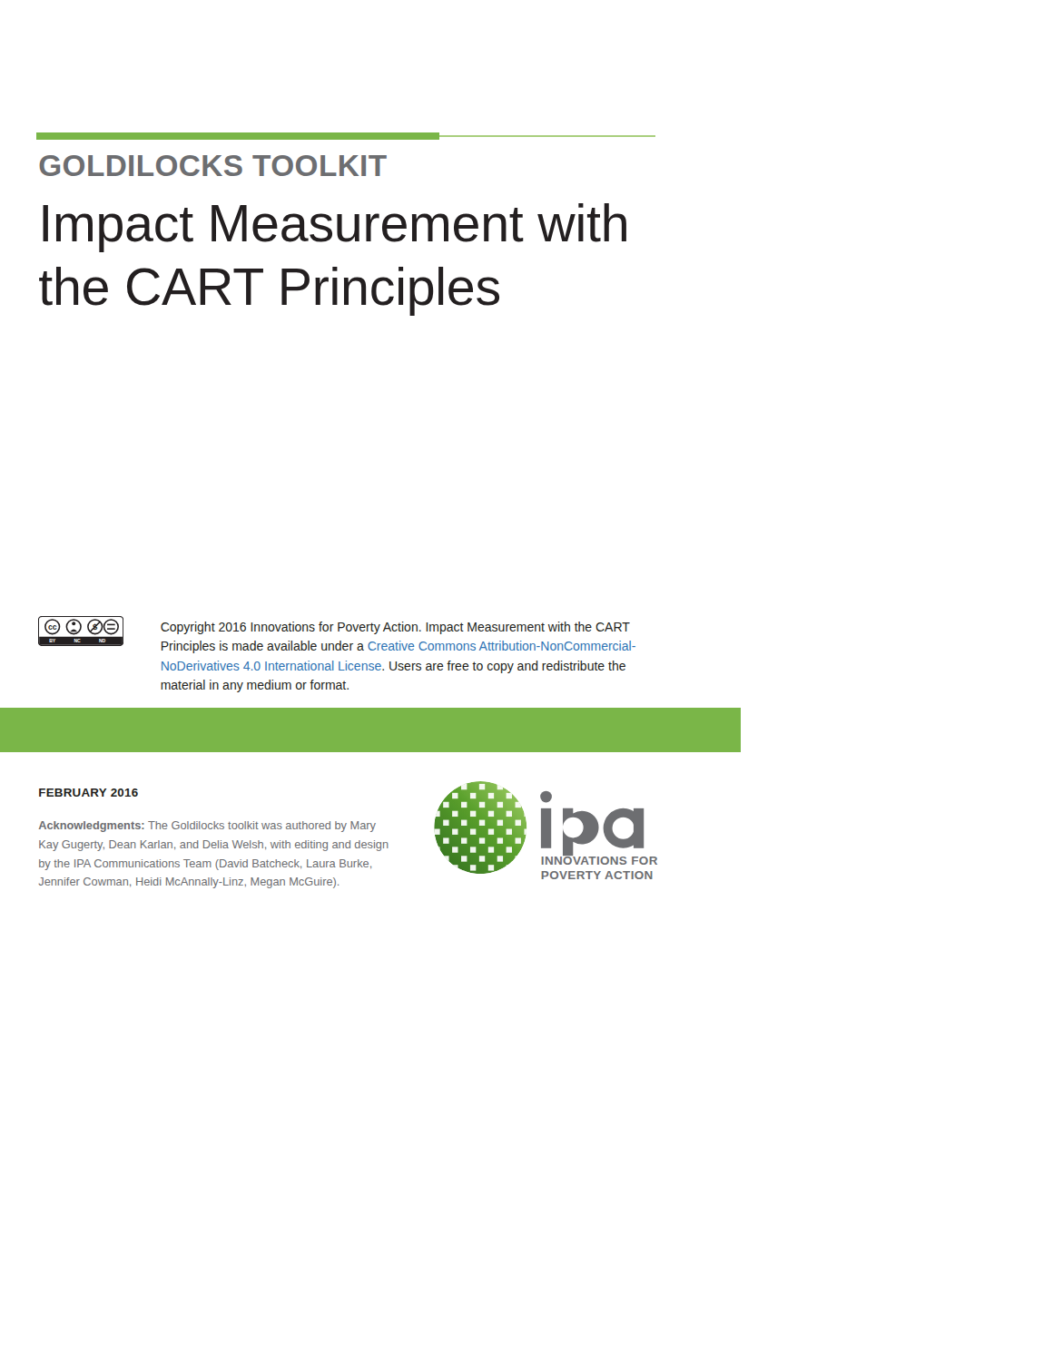GOLDILOCKS TOOLKIT
Impact Measurement with the CART Principles
cc $ BY NC ND
Copyright 2016 Innovations for Poverty Action. Impact Measurement with the CART Principles is made available under a Creative Commons Attribution-NonCommercial-NoDerivatives 4.0 International License. Users are free to copy and redistribute the material in any medium or format.
FEBRUARY 2016
Acknowledgments: The Goldilocks toolkit was authored by Mary Kay Gugerty, Dean Karlan, and Delia Welsh, with editing and design by the IPA Communications Team (David Batcheck, Laura Burke, Jennifer Cowman, Heidi McAnnally-Linz, Megan McGuire).
INNOVATIONS FOR POVERTY ACTION